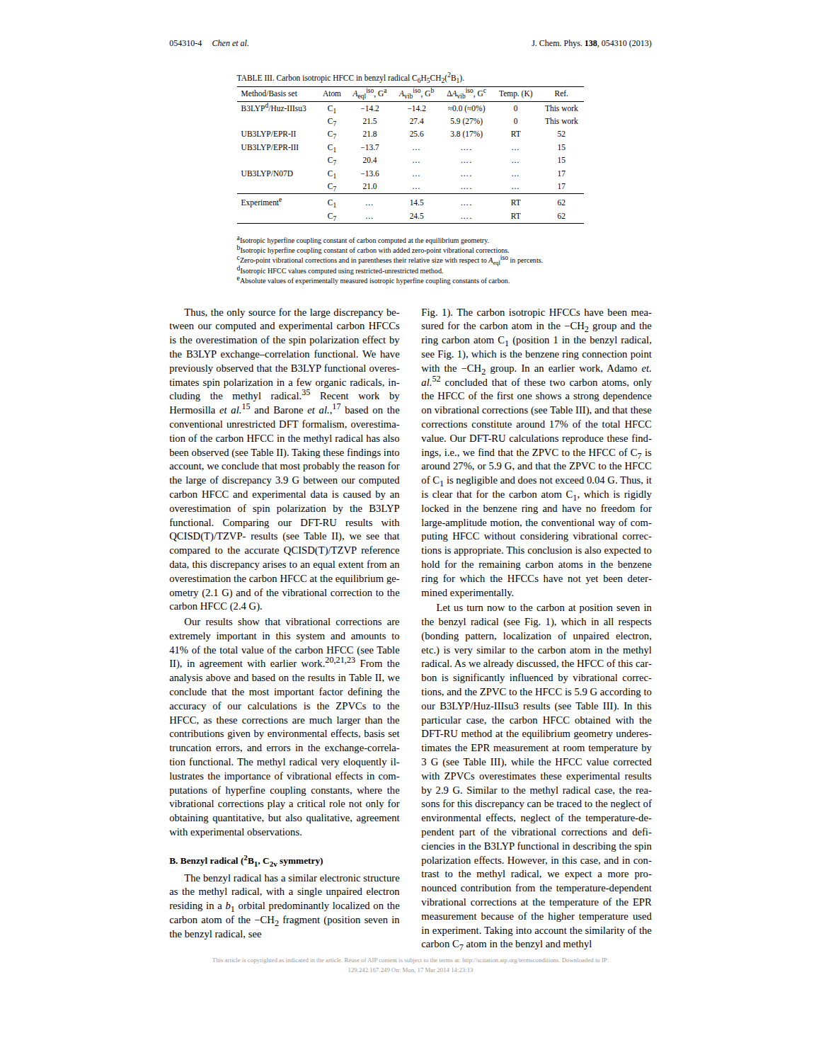054310-4 Chen et al.
J. Chem. Phys. 138, 054310 (2013)
TABLE III. Carbon isotropic HFCC in benzyl radical C6H5CH2(2B1).
| Method/Basis set | Atom | A eql iso , G a | A vib iso , G b | Δ A vib iso , G c | Temp. (K) | Ref. |
| --- | --- | --- | --- | --- | --- | --- |
| B3LYP d /Huz-IIIsu3 | C 1 | −14.2 | −14.2 | ≈0.0 (≈0%) | 0 | This work |
| | C 7 | 21.5 | 27.4 | 5.9 (27%) | 0 | This work |
| UB3LYP/EPR-II | C 7 | 21.8 | 25.6 | 3.8 (17%) | RT | 52 |
| UB3LYP/EPR-III | C 1 | −13.7 | … | …. | … | 15 |
| | C 7 | 20.4 | … | …. | … | 15 |
| UB3LYP/N07D | C 1 | −13.6 | … | …. | … | 17 |
| | C 7 | 21.0 | … | …. | … | 17 |
| Experiment e | C 1 | … | 14.5 | …. | RT | 62 |
| | C 7 | … | 24.5 | …. | RT | 62 |
aIsotropic hyperfine coupling constant of carbon computed at the equilibrium geometry.
bIsotropic hyperfine coupling constant of carbon with added zero-point vibrational corrections.
cZero-point vibrational corrections and in parentheses their relative size with respect to Aeqliso in percents.
dIsotropic HFCC values computed using restricted-unrestricted method.
eAbsolute values of experimentally measured isotropic hyperfine coupling constants of carbon.
Thus, the only source for the large discrepancy between our computed and experimental carbon HFCCs is the overestimation of the spin polarization effect by the B3LYP exchange–correlation functional. We have previously observed that the B3LYP functional overestimates spin polarization in a few organic radicals, including the methyl radical.35 Recent work by Hermosilla et al.15 and Barone et al.,17 based on the conventional unrestricted DFT formalism, overestimation of the carbon HFCC in the methyl radical has also been observed (see Table II). Taking these findings into account, we conclude that most probably the reason for the large of discrepancy 3.9 G between our computed carbon HFCC and experimental data is caused by an overestimation of spin polarization by the B3LYP functional. Comparing our DFT-RU results with QCISD(T)/TZVP- results (see Table II), we see that compared to the accurate QCISD(T)/TZVP reference data, this discrepancy arises to an equal extent from an overestimation the carbon HFCC at the equilibrium geometry (2.1 G) and of the vibrational correction to the carbon HFCC (2.4 G).
Our results show that vibrational corrections are extremely important in this system and amounts to 41% of the total value of the carbon HFCC (see Table II), in agreement with earlier work.20,21,23 From the analysis above and based on the results in Table II, we conclude that the most important factor defining the accuracy of our calculations is the ZPVCs to the HFCC, as these corrections are much larger than the contributions given by environmental effects, basis set truncation errors, and errors in the exchange-correlation functional. The methyl radical very eloquently illustrates the importance of vibrational effects in computations of hyperfine coupling constants, where the vibrational corrections play a critical role not only for obtaining quantitative, but also qualitative, agreement with experimental observations.
B. Benzyl radical (2B1, C2v symmetry)
The benzyl radical has a similar electronic structure as the methyl radical, with a single unpaired electron residing in a b1 orbital predominantly localized on the carbon atom of the −CH2 fragment (position seven in the benzyl radical, see
Fig. 1). The carbon isotropic HFCCs have been measured for the carbon atom in the −CH2 group and the ring carbon atom C1 (position 1 in the benzyl radical, see Fig. 1), which is the benzene ring connection point with the −CH2 group. In an earlier work, Adamo et. al.52 concluded that of these two carbon atoms, only the HFCC of the first one shows a strong dependence on vibrational corrections (see Table III), and that these corrections constitute around 17% of the total HFCC value. Our DFT-RU calculations reproduce these findings, i.e., we find that the ZPVC to the HFCC of C7 is around 27%, or 5.9 G, and that the ZPVC to the HFCC of C1 is negligible and does not exceed 0.04 G. Thus, it is clear that for the carbon atom C1, which is rigidly locked in the benzene ring and have no freedom for large-amplitude motion, the conventional way of computing HFCC without considering vibrational corrections is appropriate. This conclusion is also expected to hold for the remaining carbon atoms in the benzene ring for which the HFCCs have not yet been determined experimentally.
Let us turn now to the carbon at position seven in the benzyl radical (see Fig. 1), which in all respects (bonding pattern, localization of unpaired electron, etc.) is very similar to the carbon atom in the methyl radical. As we already discussed, the HFCC of this carbon is significantly influenced by vibrational corrections, and the ZPVC to the HFCC is 5.9 G according to our B3LYP/Huz-IIIsu3 results (see Table III). In this particular case, the carbon HFCC obtained with the DFT-RU method at the equilibrium geometry underestimates the EPR measurement at room temperature by 3 G (see Table III), while the HFCC value corrected with ZPVCs overestimates these experimental results by 2.9 G. Similar to the methyl radical case, the reasons for this discrepancy can be traced to the neglect of environmental effects, neglect of the temperature-dependent part of the vibrational corrections and deficiencies in the B3LYP functional in describing the spin polarization effects. However, in this case, and in contrast to the methyl radical, we expect a more pronounced contribution from the temperature-dependent vibrational corrections at the temperature of the EPR measurement because of the higher temperature used in experiment. Taking into account the similarity of the carbon C7 atom in the benzyl and methyl
This article is copyrighted as indicated in the article. Reuse of AIP content is subject to the terms at: http://scitation.aip.org/termsconditions. Downloaded to IP: 129.242.167.249 On: Mon, 17 Mar 2014 14:23:13